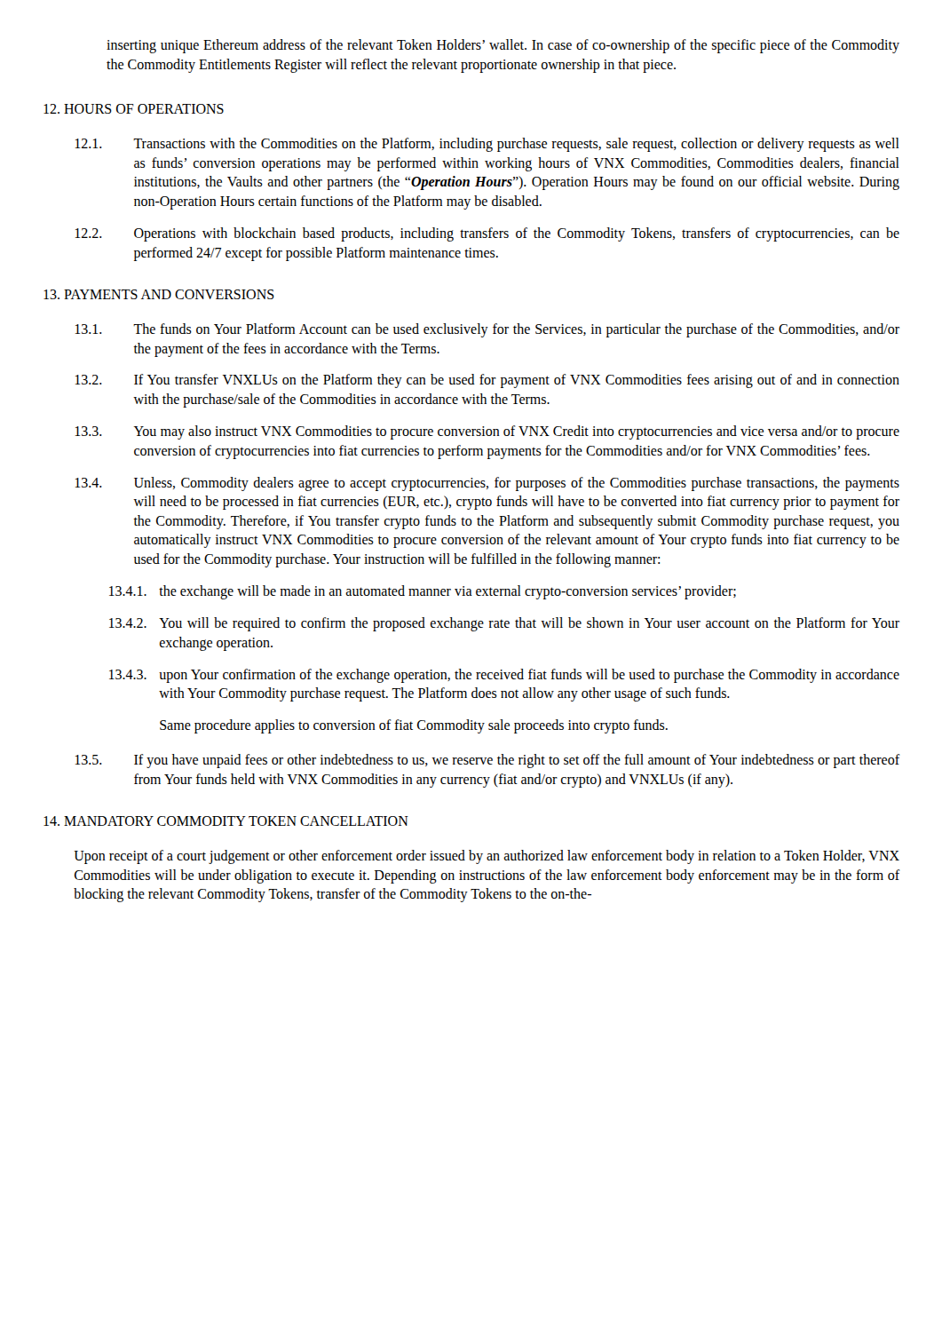inserting unique Ethereum address of the relevant Token Holders’ wallet. In case of co-ownership of the specific piece of the Commodity the Commodity Entitlements Register will reflect the relevant proportionate ownership in that piece.
12. HOURS OF OPERATIONS
12.1. Transactions with the Commodities on the Platform, including purchase requests, sale request, collection or delivery requests as well as funds’ conversion operations may be performed within working hours of VNX Commodities, Commodities dealers, financial institutions, the Vaults and other partners (the “Operation Hours”). Operation Hours may be found on our official website. During non-Operation Hours certain functions of the Platform may be disabled.
12.2. Operations with blockchain based products, including transfers of the Commodity Tokens, transfers of cryptocurrencies, can be performed 24/7 except for possible Platform maintenance times.
13. PAYMENTS AND CONVERSIONS
13.1. The funds on Your Platform Account can be used exclusively for the Services, in particular the purchase of the Commodities, and/or the payment of the fees in accordance with the Terms.
13.2. If You transfer VNXLUs on the Platform they can be used for payment of VNX Commodities fees arising out of and in connection with the purchase/sale of the Commodities in accordance with the Terms.
13.3. You may also instruct VNX Commodities to procure conversion of VNX Credit into cryptocurrencies and vice versa and/or to procure conversion of cryptocurrencies into fiat currencies to perform payments for the Commodities and/or for VNX Commodities’ fees.
13.4. Unless, Commodity dealers agree to accept cryptocurrencies, for purposes of the Commodities purchase transactions, the payments will need to be processed in fiat currencies (EUR, etc.), crypto funds will have to be converted into fiat currency prior to payment for the Commodity. Therefore, if You transfer crypto funds to the Platform and subsequently submit Commodity purchase request, you automatically instruct VNX Commodities to procure conversion of the relevant amount of Your crypto funds into fiat currency to be used for the Commodity purchase. Your instruction will be fulfilled in the following manner:
13.4.1. the exchange will be made in an automated manner via external crypto-conversion services’ provider;
13.4.2. You will be required to confirm the proposed exchange rate that will be shown in Your user account on the Platform for Your exchange operation.
13.4.3. upon Your confirmation of the exchange operation, the received fiat funds will be used to purchase the Commodity in accordance with Your Commodity purchase request. The Platform does not allow any other usage of such funds.
Same procedure applies to conversion of fiat Commodity sale proceeds into crypto funds.
13.5. If you have unpaid fees or other indebtedness to us, we reserve the right to set off the full amount of Your indebtedness or part thereof from Your funds held with VNX Commodities in any currency (fiat and/or crypto) and VNXLUs (if any).
14. MANDATORY COMMODITY TOKEN CANCELLATION
Upon receipt of a court judgement or other enforcement order issued by an authorized law enforcement body in relation to a Token Holder, VNX Commodities will be under obligation to execute it. Depending on instructions of the law enforcement body enforcement may be in the form of blocking the relevant Commodity Tokens, transfer of the Commodity Tokens to the on-the-